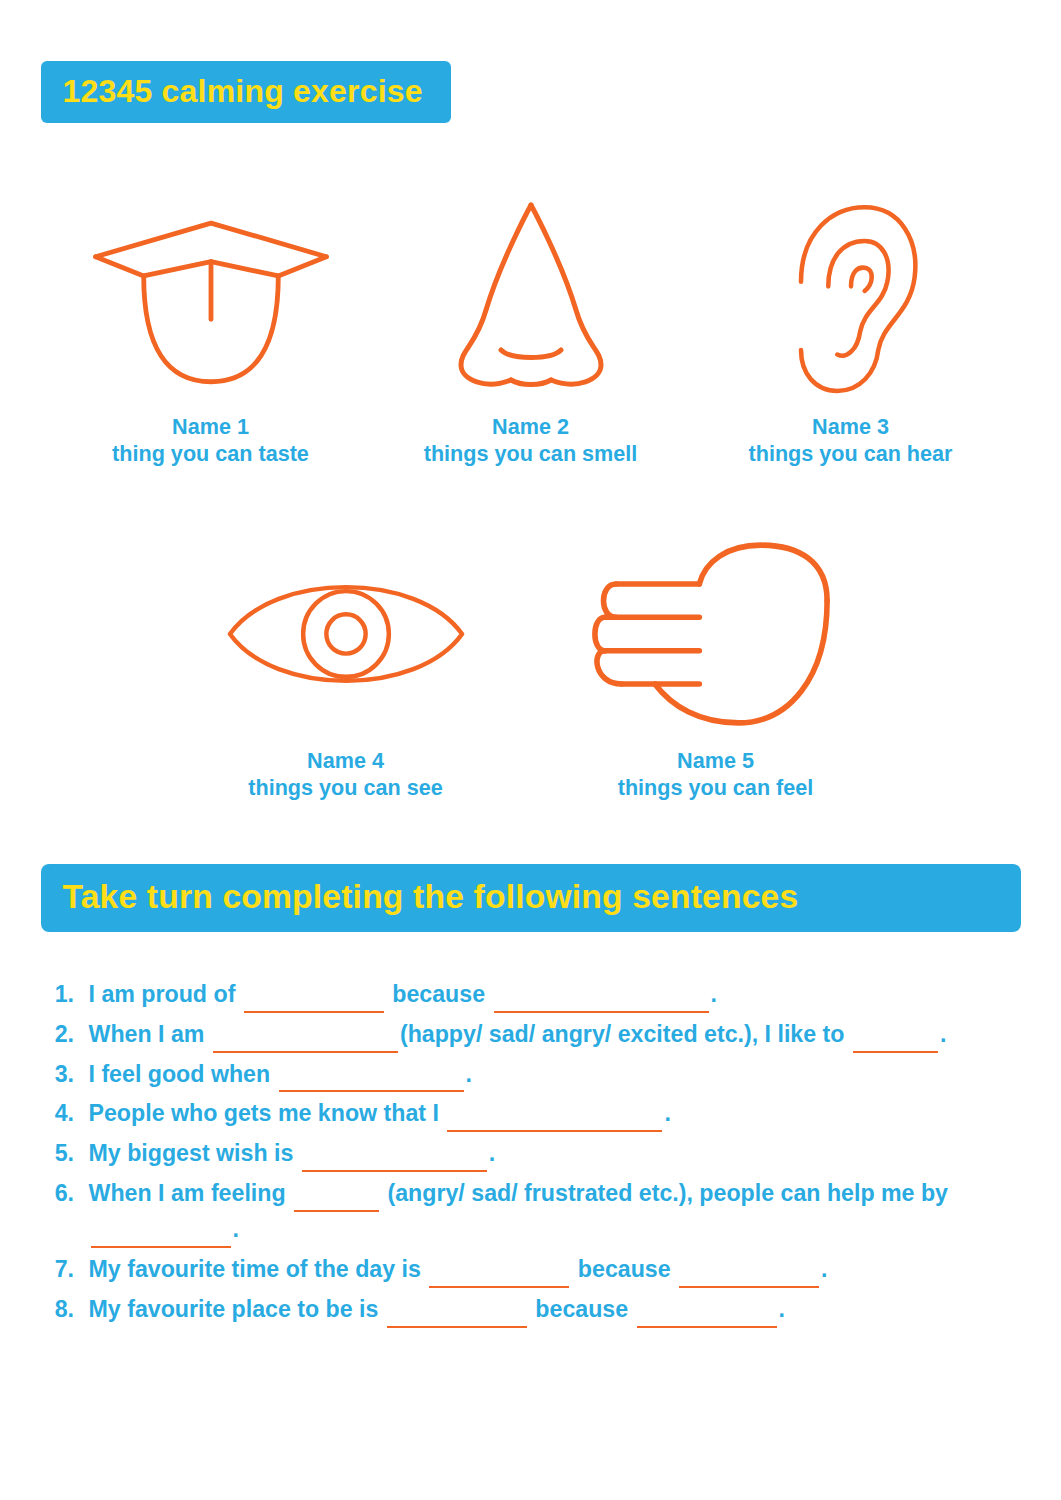12345 calming exercise
Name 1thing you can taste
Name 2things you can smell
Name 3things you can hear
Name 4things you can see
Name 5things you can feel
Take turn completing the following sentences
I am proud of because .
When I am (happy/ sad/ angry/ excited etc.), I like to .
I feel good when .
People who gets me know that I .
My biggest wish is .
When I am feeling (angry/ sad/ frustrated etc.), people can help me by .
My favourite time of the day is because .
My favourite place to be is because .